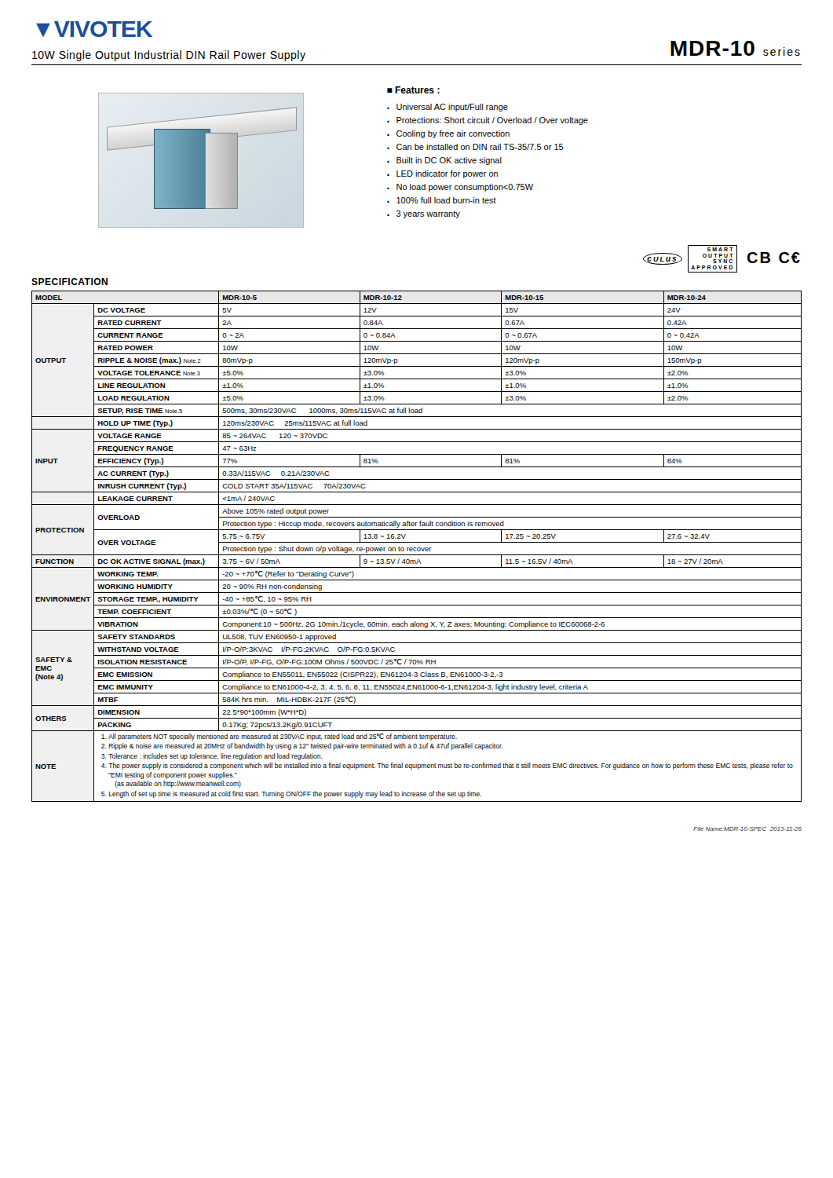▼VIVOTEK
10W Single Output Industrial DIN Rail Power Supply
MDR-10 series
■ Features :
Universal AC input/Full range
Protections: Short circuit / Overload / Over voltage
Cooling by free air convection
Can be installed on DIN rail TS-35/7.5 or 15
Built in DC OK active signal
LED indicator for power on
No load power consumption<0.75W
100% full load burn-in test
3 years warranty
cULus SMART
OUTPUT
SYNC
APPROVED CB C€
SPECIFICATION
| MODEL | MDR-10-5 | MDR-10-12 | MDR-10-15 | MDR-10-24 |
| --- | --- | --- | --- | --- |
| OUTPUT | DC VOLTAGE | 5V | 12V | 15V | 24V |
| RATED CURRENT | 2A | 0.84A | 0.67A | 0.42A |
| CURRENT RANGE | 0 ~ 2A | 0 ~ 0.84A | 0 ~ 0.67A | 0 ~ 0.42A |
| RATED POWER | 10W | 10W | 10W | 10W |
| RIPPLE & NOISE (max.) Note.2 | 80mVp-p | 120mVp-p | 120mVp-p | 150mVp-p |
| VOLTAGE TOLERANCE Note.3 | ±5.0% | ±3.0% | ±3.0% | ±2.0% |
| LINE REGULATION | ±1.0% | ±1.0% | ±1.0% | ±1.0% |
| LOAD REGULATION | ±5.0% | ±3.0% | ±3.0% | ±2.0% |
| SETUP, RISE TIME Note.5 | 500ms, 30ms/230VAC 1000ms, 30ms/115VAC at full load |
| | HOLD UP TIME (Typ.) | 120ms/230VAC 25ms/115VAC at full load |
| INPUT | VOLTAGE RANGE | 85 ~ 264VAC 120 ~ 370VDC |
| FREQUENCY RANGE | 47 ~ 63Hz |
| EFFICIENCY (Typ.) | 77% | 81% | 81% | 84% |
| AC CURRENT (Typ.) | 0.33A/115VAC 0.21A/230VAC |
| INRUSH CURRENT (Typ.) | COLD START 35A/115VAC 70A/230VAC |
| | LEAKAGE CURRENT | <1mA / 240VAC |
| PROTECTION | OVERLOAD | Above 105% rated output power |
| Protection type : Hiccup mode, recovers automatically after fault condition is removed |
| OVER VOLTAGE | 5.75 ~ 6.75V | 13.8 ~ 16.2V | 17.25 ~ 20.25V | 27.6 ~ 32.4V |
| Protection type : Shut down o/p voltage, re-power on to recover |
| FUNCTION | DC OK ACTIVE SIGNAL (max.) | 3.75 ~ 6V / 50mA | 9 ~ 13.5V / 40mA | 11.5 ~ 16.5V / 40mA | 18 ~ 27V / 20mA |
| ENVIRONMENT | WORKING TEMP. | -20 ~ +70℃ (Refer to "Derating Curve") |
| WORKING HUMIDITY | 20 ~ 90% RH non-condensing |
| STORAGE TEMP., HUMIDITY | -40 ~ +85℃, 10 ~ 95% RH |
| TEMP. COEFFICIENT | ±0.03%/℃ (0 ~ 50℃ ) |
| VIBRATION | Component:10 ~ 500Hz, 2G 10min./1cycle, 60min. each along X, Y, Z axes; Mounting: Compliance to IEC60068-2-6 |
| SAFETY & EMC (Note 4) | SAFETY STANDARDS | UL508, TUV EN60950-1 approved |
| WITHSTAND VOLTAGE | I/P-O/P:3KVAC I/P-FG:2KVAC O/P-FG:0.5KVAC |
| ISOLATION RESISTANCE | I/P-O/P, I/P-FG, O/P-FG:100M Ohms / 500VDC / 25℃ / 70% RH |
| EMC EMISSION | Compliance to EN55011, EN55022 (CISPR22), EN61204-3 Class B, EN61000-3-2,-3 |
| EMC IMMUNITY | Compliance to EN61000-4-2, 3, 4, 5, 6, 8, 11, EN55024,EN61000-6-1,EN61204-3, light industry level, criteria A |
| MTBF | 584K hrs min. MIL-HDBK-217F (25℃) |
| OTHERS | DIMENSION | 22.5*90*100mm (W*H*D) |
| PACKING | 0.17Kg; 72pcs/13.2Kg/0.91CUFT |
| NOTE | All parameters NOT specially mentioned are measured at 230VAC input, rated load and 25℃ of ambient temperature. Ripple & noise are measured at 20MHz of bandwidth by using a 12" twisted pair-wire terminated with a 0.1uf & 47uf parallel capacitor. Tolerance : includes set up tolerance, line regulation and load regulation. The power supply is considered a component which will be installed into a final equipment. The final equipment must be re-confirmed that it still meets EMC directives. For guidance on how to perform these EMC tests, please refer to “EMI testing of component power supplies.” (as available on http://www.meanwell.com) Length of set up time is measured at cold first start. Turning ON/OFF the power supply may lead to increase of the set up time. |
File Name:MDR-10-SPEC 2013-11-26